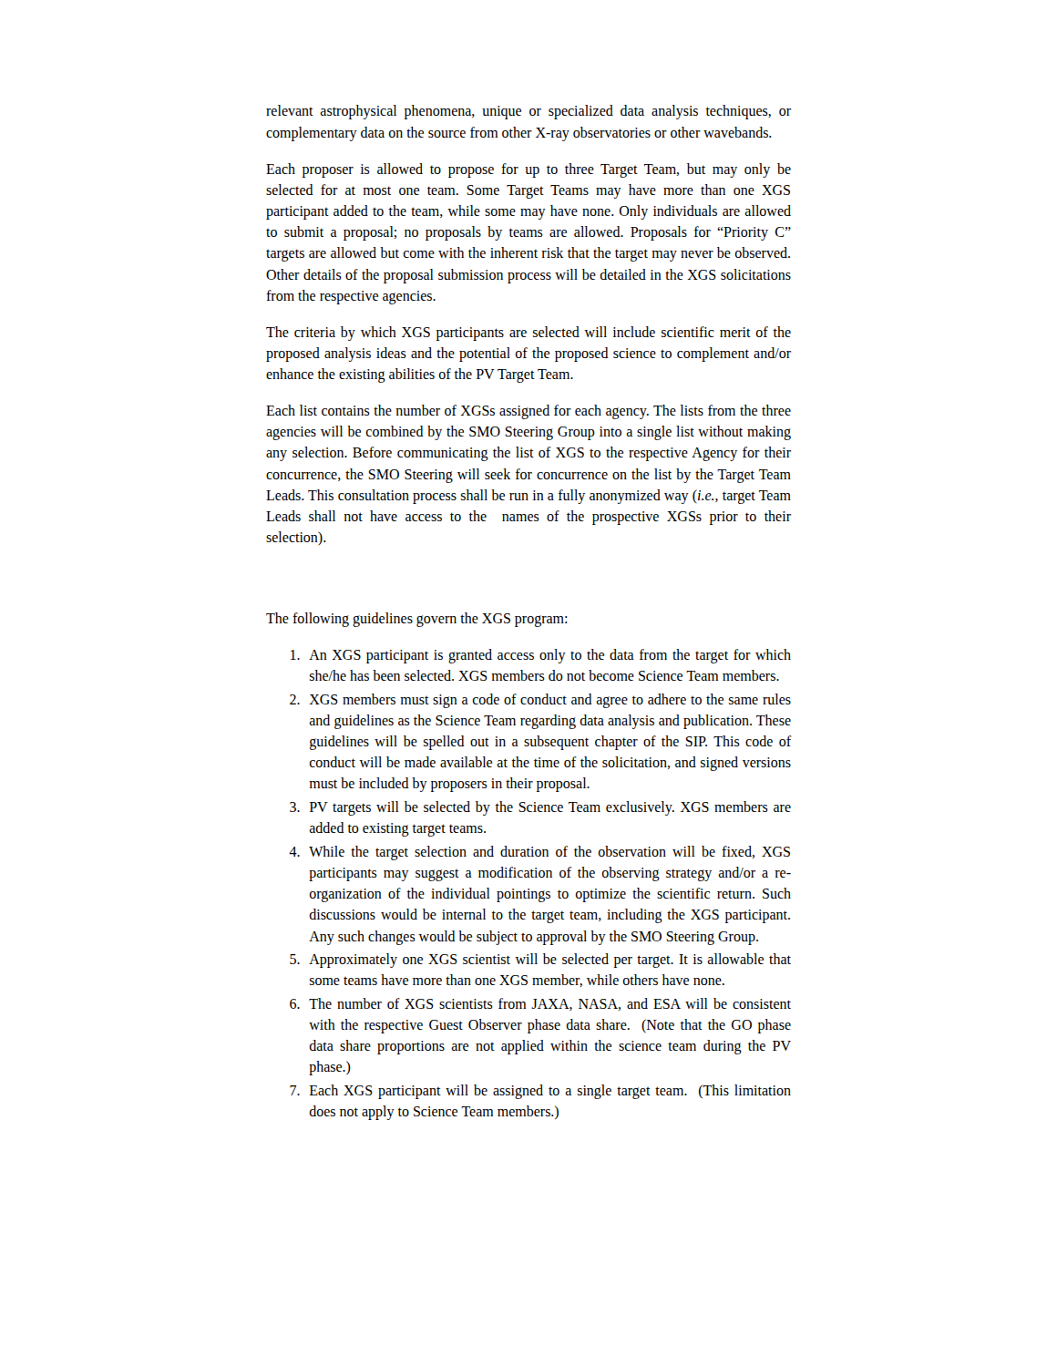relevant astrophysical phenomena, unique or specialized data analysis techniques, or complementary data on the source from other X-ray observatories or other wavebands.
Each proposer is allowed to propose for up to three Target Team, but may only be selected for at most one team. Some Target Teams may have more than one XGS participant added to the team, while some may have none. Only individuals are allowed to submit a proposal; no proposals by teams are allowed. Proposals for “Priority C” targets are allowed but come with the inherent risk that the target may never be observed. Other details of the proposal submission process will be detailed in the XGS solicitations from the respective agencies.
The criteria by which XGS participants are selected will include scientific merit of the proposed analysis ideas and the potential of the proposed science to complement and/or enhance the existing abilities of the PV Target Team.
Each list contains the number of XGSs assigned for each agency. The lists from the three agencies will be combined by the SMO Steering Group into a single list without making any selection. Before communicating the list of XGS to the respective Agency for their concurrence, the SMO Steering will seek for concurrence on the list by the Target Team Leads. This consultation process shall be run in a fully anonymized way (i.e., target Team Leads shall not have access to the names of the prospective XGSs prior to their selection).
The following guidelines govern the XGS program:
An XGS participant is granted access only to the data from the target for which she/he has been selected. XGS members do not become Science Team members.
XGS members must sign a code of conduct and agree to adhere to the same rules and guidelines as the Science Team regarding data analysis and publication. These guidelines will be spelled out in a subsequent chapter of the SIP. This code of conduct will be made available at the time of the solicitation, and signed versions must be included by proposers in their proposal.
PV targets will be selected by the Science Team exclusively. XGS members are added to existing target teams.
While the target selection and duration of the observation will be fixed, XGS participants may suggest a modification of the observing strategy and/or a re-organization of the individual pointings to optimize the scientific return. Such discussions would be internal to the target team, including the XGS participant. Any such changes would be subject to approval by the SMO Steering Group.
Approximately one XGS scientist will be selected per target. It is allowable that some teams have more than one XGS member, while others have none.
The number of XGS scientists from JAXA, NASA, and ESA will be consistent with the respective Guest Observer phase data share. (Note that the GO phase data share proportions are not applied within the science team during the PV phase.)
Each XGS participant will be assigned to a single target team. (This limitation does not apply to Science Team members.)